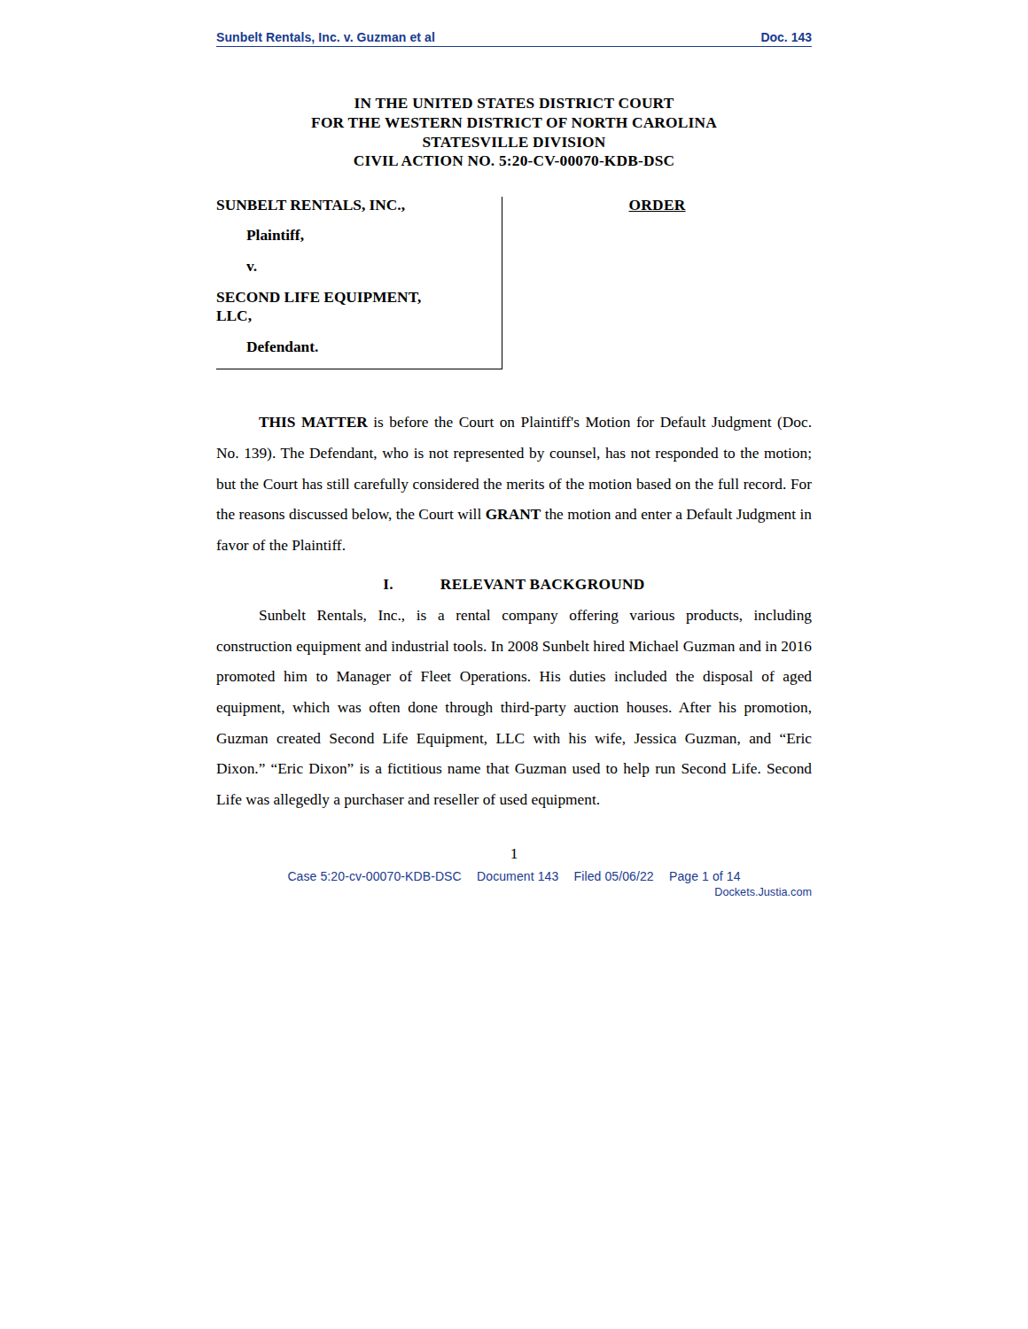Sunbelt Rentals, Inc. v. Guzman et al
Doc. 143
IN THE UNITED STATES DISTRICT COURT
FOR THE WESTERN DISTRICT OF NORTH CAROLINA
STATESVILLE DIVISION
CIVIL ACTION NO. 5:20-CV-00070-KDB-DSC
| SUNBELT RENTALS, INC., Plaintiff, v. SECOND LIFE EQUIPMENT, LLC, Defendant. | ORDER |
THIS MATTER is before the Court on Plaintiff's Motion for Default Judgment (Doc. No. 139). The Defendant, who is not represented by counsel, has not responded to the motion; but the Court has still carefully considered the merits of the motion based on the full record. For the reasons discussed below, the Court will GRANT the motion and enter a Default Judgment in favor of the Plaintiff.
I. RELEVANT BACKGROUND
Sunbelt Rentals, Inc., is a rental company offering various products, including construction equipment and industrial tools. In 2008 Sunbelt hired Michael Guzman and in 2016 promoted him to Manager of Fleet Operations. His duties included the disposal of aged equipment, which was often done through third-party auction houses. After his promotion, Guzman created Second Life Equipment, LLC with his wife, Jessica Guzman, and “Eric Dixon.” “Eric Dixon” is a fictitious name that Guzman used to help run Second Life. Second Life was allegedly a purchaser and reseller of used equipment.
1
Case 5:20-cv-00070-KDB-DSC Document 143 Filed 05/06/22 Page 1 of 14
Dockets.Justia.com